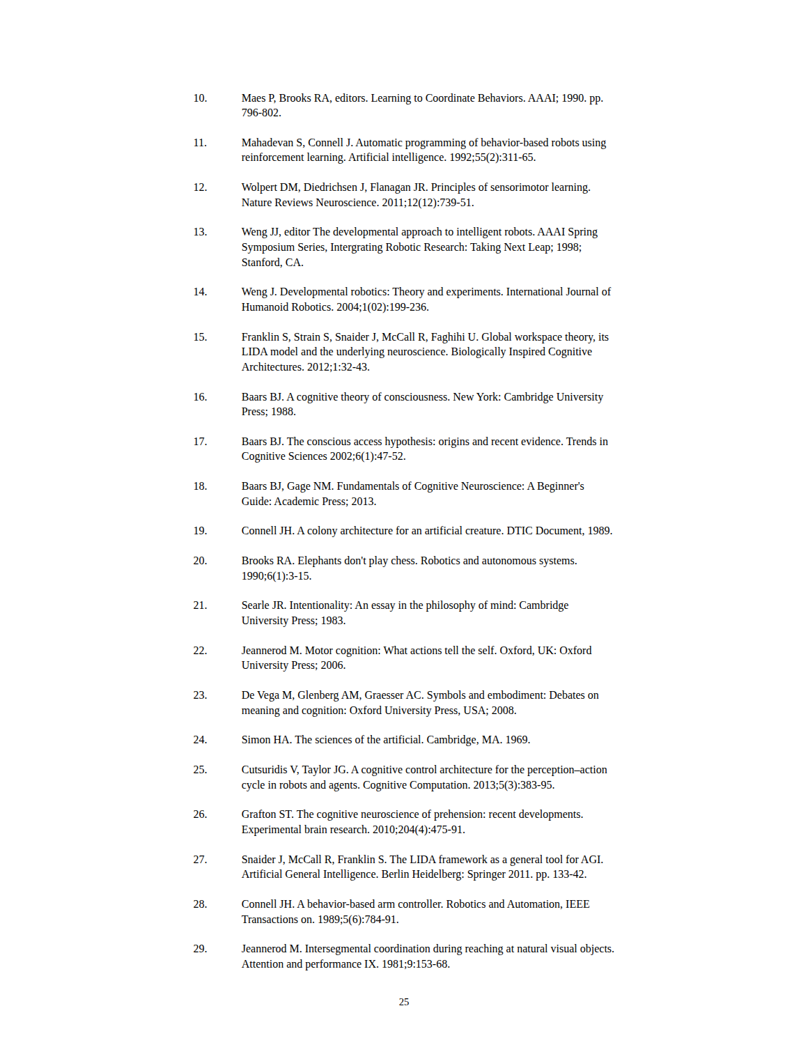10. Maes P, Brooks RA, editors. Learning to Coordinate Behaviors. AAAI; 1990. pp. 796-802.
11. Mahadevan S, Connell J. Automatic programming of behavior-based robots using reinforcement learning. Artificial intelligence. 1992;55(2):311-65.
12. Wolpert DM, Diedrichsen J, Flanagan JR. Principles of sensorimotor learning. Nature Reviews Neuroscience. 2011;12(12):739-51.
13. Weng JJ, editor The developmental approach to intelligent robots. AAAI Spring Symposium Series, Intergrating Robotic Research: Taking Next Leap; 1998; Stanford, CA.
14. Weng J. Developmental robotics: Theory and experiments. International Journal of Humanoid Robotics. 2004;1(02):199-236.
15. Franklin S, Strain S, Snaider J, McCall R, Faghihi U. Global workspace theory, its LIDA model and the underlying neuroscience. Biologically Inspired Cognitive Architectures. 2012;1:32-43.
16. Baars BJ. A cognitive theory of consciousness. New York: Cambridge University Press; 1988.
17. Baars BJ. The conscious access hypothesis: origins and recent evidence. Trends in Cognitive Sciences 2002;6(1):47-52.
18. Baars BJ, Gage NM. Fundamentals of Cognitive Neuroscience: A Beginner's Guide: Academic Press; 2013.
19. Connell JH. A colony architecture for an artificial creature. DTIC Document, 1989.
20. Brooks RA. Elephants don't play chess. Robotics and autonomous systems. 1990;6(1):3-15.
21. Searle JR. Intentionality: An essay in the philosophy of mind: Cambridge University Press; 1983.
22. Jeannerod M. Motor cognition: What actions tell the self. Oxford, UK: Oxford University Press; 2006.
23. De Vega M, Glenberg AM, Graesser AC. Symbols and embodiment: Debates on meaning and cognition: Oxford University Press, USA; 2008.
24. Simon HA. The sciences of the artificial. Cambridge, MA. 1969.
25. Cutsuridis V, Taylor JG. A cognitive control architecture for the perception–action cycle in robots and agents. Cognitive Computation. 2013;5(3):383-95.
26. Grafton ST. The cognitive neuroscience of prehension: recent developments. Experimental brain research. 2010;204(4):475-91.
27. Snaider J, McCall R, Franklin S. The LIDA framework as a general tool for AGI. Artificial General Intelligence. Berlin Heidelberg: Springer 2011. pp. 133-42.
28. Connell JH. A behavior-based arm controller. Robotics and Automation, IEEE Transactions on. 1989;5(6):784-91.
29. Jeannerod M. Intersegmental coordination during reaching at natural visual objects. Attention and performance IX. 1981;9:153-68.
25